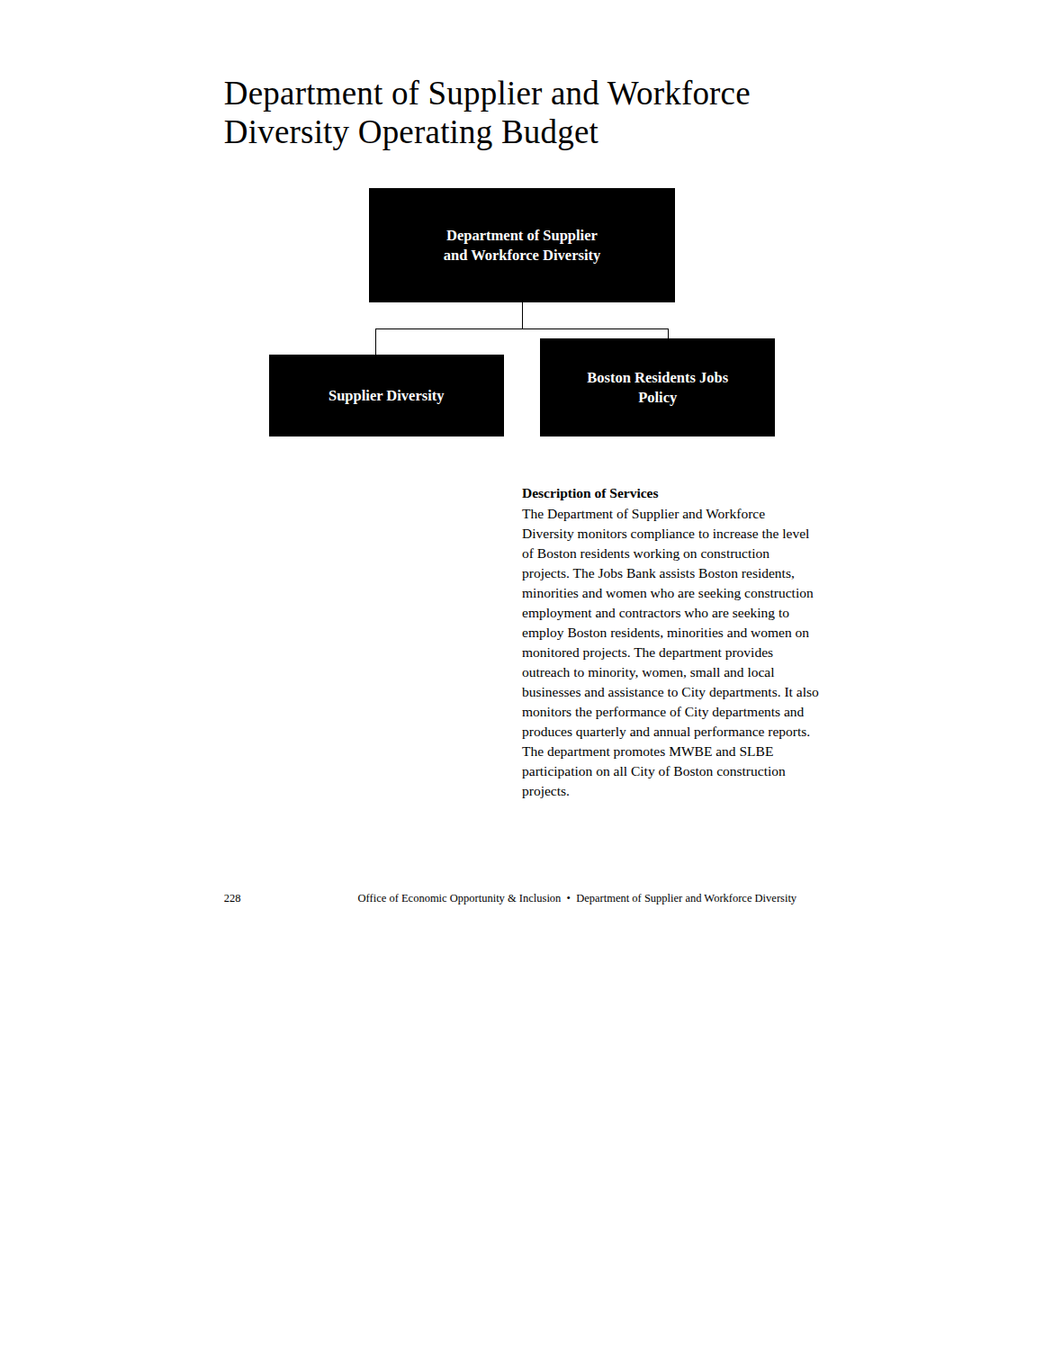Department of Supplier and Workforce
Diversity Operating Budget
Department of Supplier
and Workforce Diversity
Supplier Diversity
Boston Residents Jobs
Policy
Description of Services
The Department of Supplier and Workforce Diversity monitors compliance to increase the level of Boston residents working on construction projects. The Jobs Bank assists Boston residents, minorities and women who are seeking construction employment and contractors who are seeking to employ Boston residents, minorities and women on monitored projects. The department provides outreach to minority, women, small and local businesses and assistance to City departments. It also monitors the performance of City departments and produces quarterly and annual performance reports. The department promotes MWBE and SLBE participation on all City of Boston construction projects.
228
Office of Economic Opportunity & Inclusion • Department of Supplier and Workforce Diversity